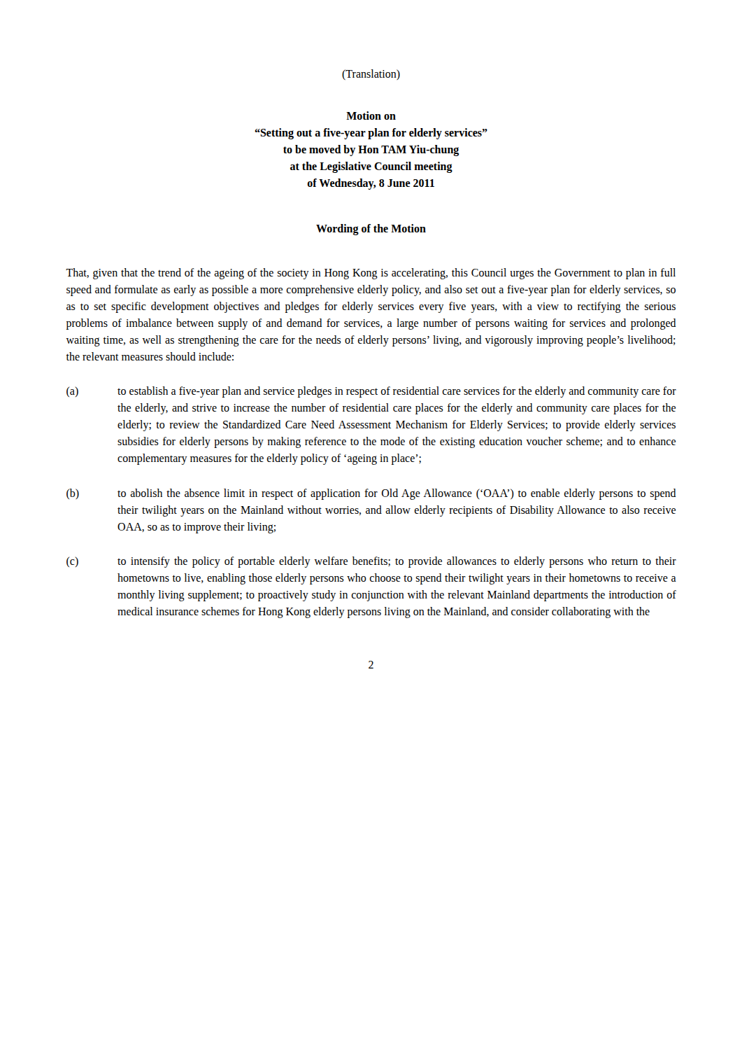(Translation)
Motion on
“Setting out a five-year plan for elderly services”
to be moved by Hon TAM Yiu-chung
at the Legislative Council meeting
of Wednesday, 8 June 2011
Wording of the Motion
That, given that the trend of the ageing of the society in Hong Kong is accelerating, this Council urges the Government to plan in full speed and formulate as early as possible a more comprehensive elderly policy, and also set out a five-year plan for elderly services, so as to set specific development objectives and pledges for elderly services every five years, with a view to rectifying the serious problems of imbalance between supply of and demand for services, a large number of persons waiting for services and prolonged waiting time, as well as strengthening the care for the needs of elderly persons’ living, and vigorously improving people’s livelihood; the relevant measures should include:
(a) to establish a five-year plan and service pledges in respect of residential care services for the elderly and community care for the elderly, and strive to increase the number of residential care places for the elderly and community care places for the elderly; to review the Standardized Care Need Assessment Mechanism for Elderly Services; to provide elderly services subsidies for elderly persons by making reference to the mode of the existing education voucher scheme; and to enhance complementary measures for the elderly policy of ‘ageing in place’;
(b) to abolish the absence limit in respect of application for Old Age Allowance (‘OAA’) to enable elderly persons to spend their twilight years on the Mainland without worries, and allow elderly recipients of Disability Allowance to also receive OAA, so as to improve their living;
(c) to intensify the policy of portable elderly welfare benefits; to provide allowances to elderly persons who return to their hometowns to live, enabling those elderly persons who choose to spend their twilight years in their hometowns to receive a monthly living supplement; to proactively study in conjunction with the relevant Mainland departments the introduction of medical insurance schemes for Hong Kong elderly persons living on the Mainland, and consider collaborating with the
2